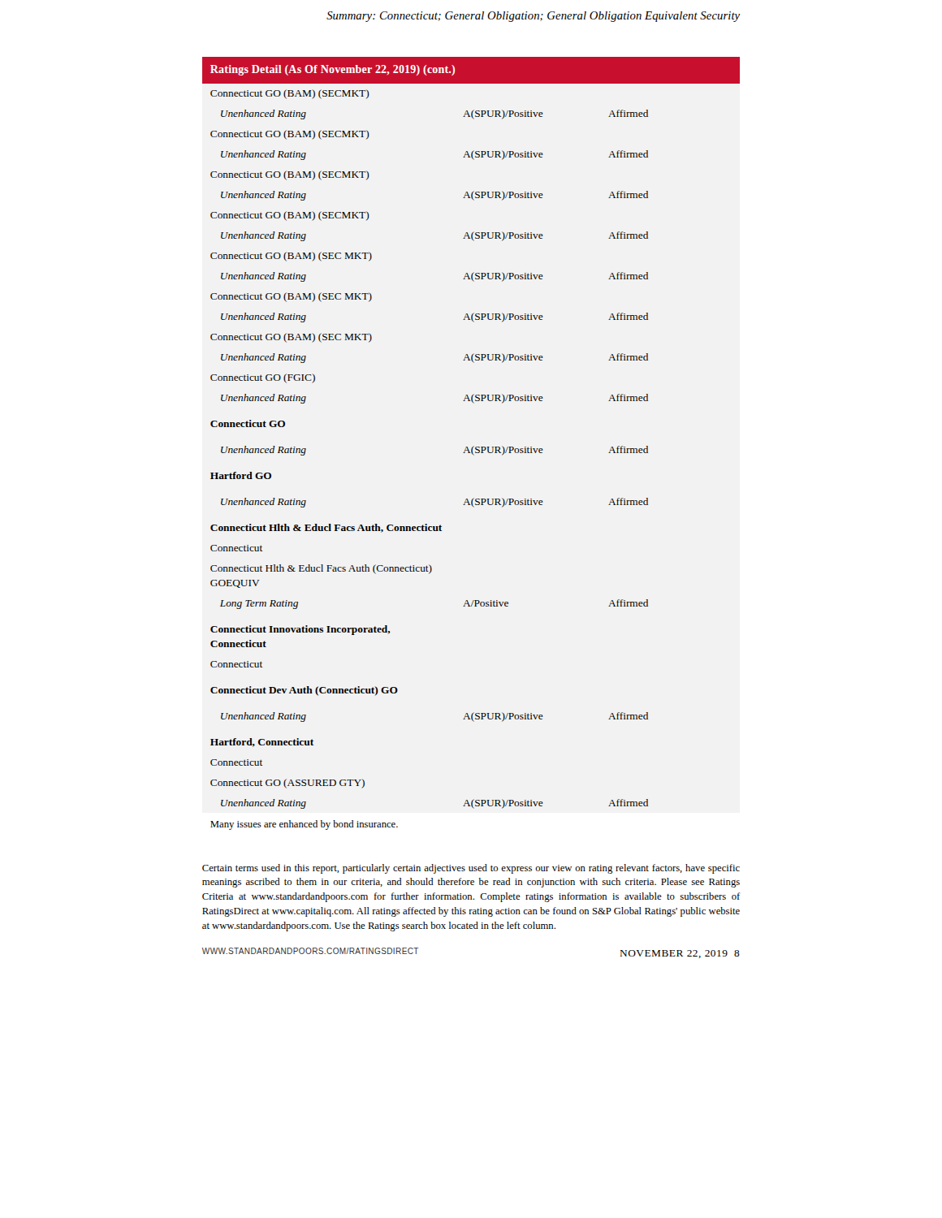Summary: Connecticut; General Obligation; General Obligation Equivalent Security
Ratings Detail (As Of November 22, 2019) (cont.)
| Connecticut GO (BAM) (SECMKT) | | |
| Unenhanced Rating | A(SPUR)/Positive | Affirmed |
| Connecticut GO (BAM) (SECMKT) | | |
| Unenhanced Rating | A(SPUR)/Positive | Affirmed |
| Connecticut GO (BAM) (SECMKT) | | |
| Unenhanced Rating | A(SPUR)/Positive | Affirmed |
| Connecticut GO (BAM) (SECMKT) | | |
| Unenhanced Rating | A(SPUR)/Positive | Affirmed |
| Connecticut GO (BAM) (SEC MKT) | | |
| Unenhanced Rating | A(SPUR)/Positive | Affirmed |
| Connecticut GO (BAM) (SEC MKT) | | |
| Unenhanced Rating | A(SPUR)/Positive | Affirmed |
| Connecticut GO (BAM) (SEC MKT) | | |
| Unenhanced Rating | A(SPUR)/Positive | Affirmed |
| Connecticut GO (FGIC) | | |
| Unenhanced Rating | A(SPUR)/Positive | Affirmed |
| Connecticut GO | | |
| Unenhanced Rating | A(SPUR)/Positive | Affirmed |
| Hartford GO | | |
| Unenhanced Rating | A(SPUR)/Positive | Affirmed |
| Connecticut Hlth & Educl Facs Auth, Connecticut | | |
| Connecticut | | |
| Connecticut Hlth & Educl Facs Auth (Connecticut) GOEQUIV | | |
| Long Term Rating | A/Positive | Affirmed |
| Connecticut Innovations Incorporated, Connecticut | | |
| Connecticut | | |
| Connecticut Dev Auth (Connecticut) GO | | |
| Unenhanced Rating | A(SPUR)/Positive | Affirmed |
| Hartford, Connecticut | | |
| Connecticut | | |
| Connecticut GO (ASSURED GTY) | | |
| Unenhanced Rating | A(SPUR)/Positive | Affirmed |
Many issues are enhanced by bond insurance.
Certain terms used in this report, particularly certain adjectives used to express our view on rating relevant factors, have specific meanings ascribed to them in our criteria, and should therefore be read in conjunction with such criteria. Please see Ratings Criteria at www.standardandpoors.com for further information. Complete ratings information is available to subscribers of RatingsDirect at www.capitaliq.com. All ratings affected by this rating action can be found on S&P Global Ratings' public website at www.standardandpoors.com. Use the Ratings search box located in the left column.
WWW.STANDARDANDPOORS.COM/RATINGSDIRECT NOVEMBER 22, 2019 8